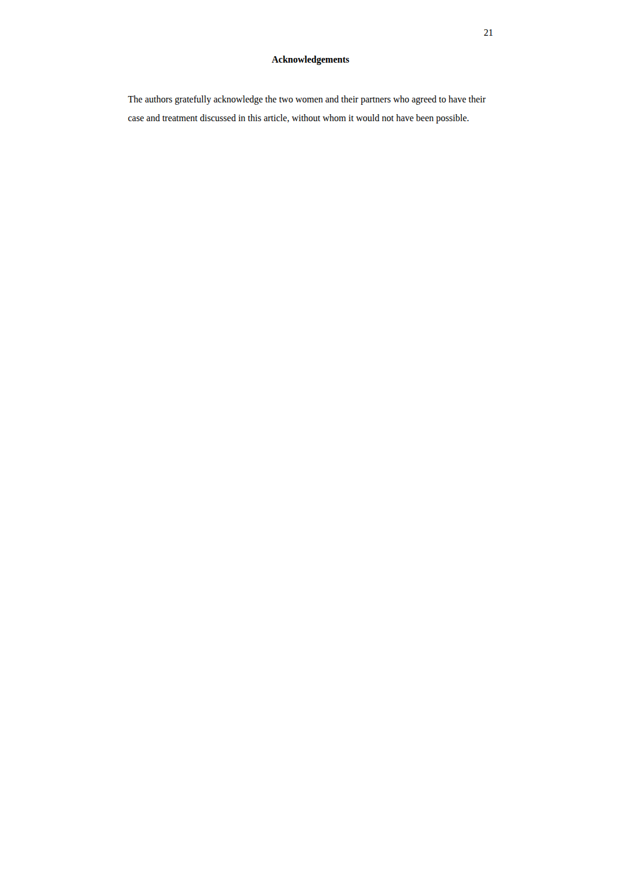21
Acknowledgements
The authors gratefully acknowledge the two women and their partners who agreed to have their case and treatment discussed in this article, without whom it would not have been possible.